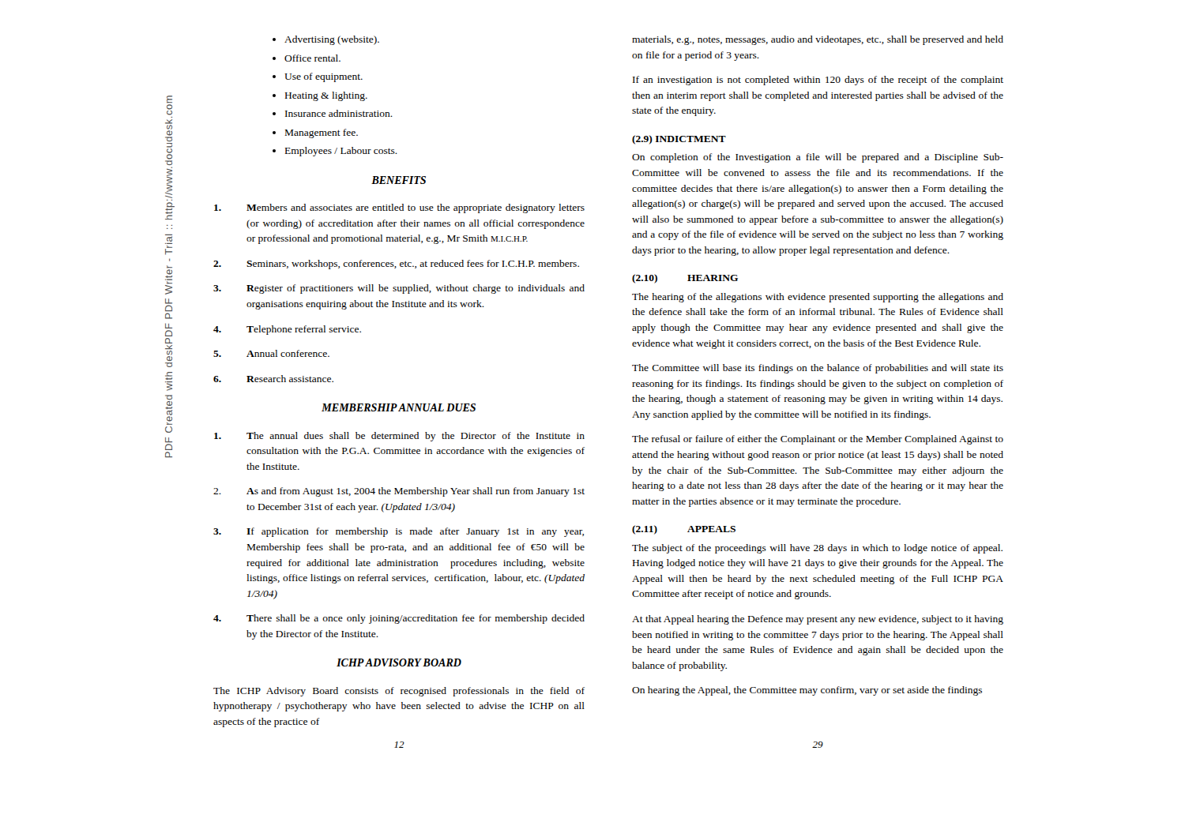PDF Created with deskPDF PDF Writer - Trial :: http://www.docudesk.com
Advertising (website).
Office rental.
Use of equipment.
Heating & lighting.
Insurance administration.
Management fee.
Employees / Labour costs.
BENEFITS
1.
Members and associates are entitled to use the appropriate designatory letters (or wording) of accreditation after their names on all official correspondence or professional and promotional material, e.g., Mr Smith M.I.C.H.P.
2.
Seminars, workshops, conferences, etc., at reduced fees for I.C.H.P. members.
3.
Register of practitioners will be supplied, without charge to individuals and organisations enquiring about the Institute and its work.
4.
Telephone referral service.
5.
Annual conference.
6.
Research assistance.
MEMBERSHIP ANNUAL DUES
1.
The annual dues shall be determined by the Director of the Institute in consultation with the P.G.A. Committee in accordance with the exigencies of the Institute.
2.
As and from August 1st, 2004 the Membership Year shall run from January 1st to December 31st of each year. (Updated 1/3/04)
3.
If application for membership is made after January 1st in any year, Membership fees shall be pro-rata, and an additional fee of €50 will be required for additional late administration procedures including, website listings, office listings on referral services, certification, labour, etc. (Updated 1/3/04)
4.
There shall be a once only joining/accreditation fee for membership decided by the Director of the Institute.
ICHP ADVISORY BOARD
The ICHP Advisory Board consists of recognised professionals in the field of hypnotherapy / psychotherapy who have been selected to advise the ICHP on all aspects of the practice of
materials, e.g., notes, messages, audio and videotapes, etc., shall be preserved and held on file for a period of 3 years.
If an investigation is not completed within 120 days of the receipt of the complaint then an interim report shall be completed and interested parties shall be advised of the state of the enquiry.
(2.9) INDICTMENT
On completion of the Investigation a file will be prepared and a Discipline Sub-Committee will be convened to assess the file and its recommendations. If the committee decides that there is/are allegation(s) to answer then a Form detailing the allegation(s) or charge(s) will be prepared and served upon the accused. The accused will also be summoned to appear before a sub-committee to answer the allegation(s) and a copy of the file of evidence will be served on the subject no less than 7 working days prior to the hearing, to allow proper legal representation and defence.
(2.10) HEARING
The hearing of the allegations with evidence presented supporting the allegations and the defence shall take the form of an informal tribunal. The Rules of Evidence shall apply though the Committee may hear any evidence presented and shall give the evidence what weight it considers correct, on the basis of the Best Evidence Rule.
The Committee will base its findings on the balance of probabilities and will state its reasoning for its findings. Its findings should be given to the subject on completion of the hearing, though a statement of reasoning may be given in writing within 14 days. Any sanction applied by the committee will be notified in its findings.
The refusal or failure of either the Complainant or the Member Complained Against to attend the hearing without good reason or prior notice (at least 15 days) shall be noted by the chair of the Sub-Committee. The Sub-Committee may either adjourn the hearing to a date not less than 28 days after the date of the hearing or it may hear the matter in the parties absence or it may terminate the procedure.
(2.11) APPEALS
The subject of the proceedings will have 28 days in which to lodge notice of appeal. Having lodged notice they will have 21 days to give their grounds for the Appeal. The Appeal will then be heard by the next scheduled meeting of the Full ICHP PGA Committee after receipt of notice and grounds.
At that Appeal hearing the Defence may present any new evidence, subject to it having been notified in writing to the committee 7 days prior to the hearing. The Appeal shall be heard under the same Rules of Evidence and again shall be decided upon the balance of probability.
On hearing the Appeal, the Committee may confirm, vary or set aside the findings
12
29